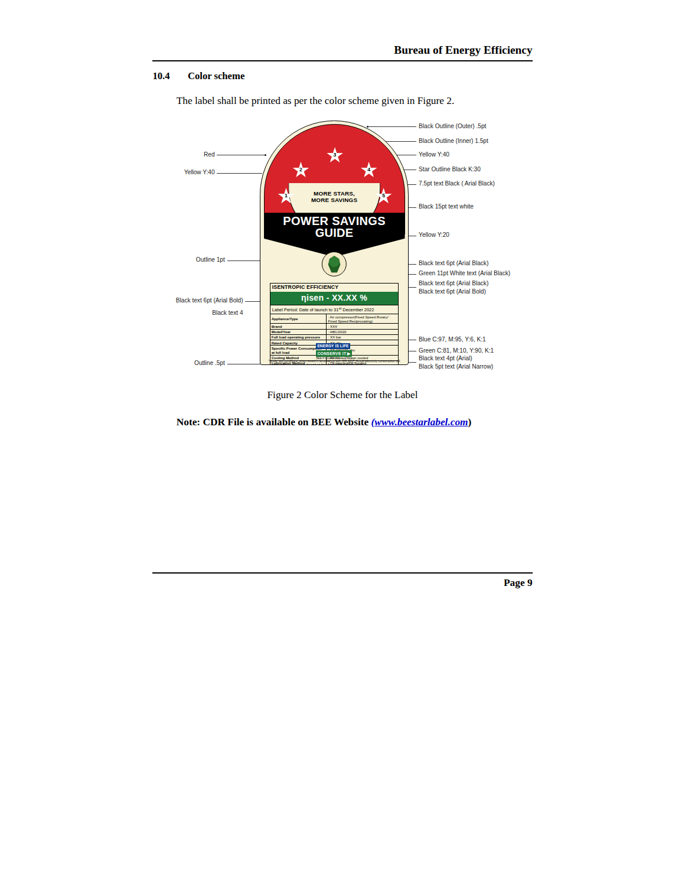Bureau of Energy Efficiency
10.4 Color scheme
The label shall be printed as per the color scheme given in Figure 2.
Black Outline (Outer) .5pt
Black Outline (Inner) 1.5pt
Yellow Y:40
Star Outline Black K:30
7.5pt text Black ( Arial Black)
Black 15pt text white
Yellow Y:20
Black text 6pt (Arial Black)
Green 11pt White text (Arial Black)
Black text 6pt (Arial Black)
Black text 6pt (Arial Bold)
Blue C:97, M:95, Y:6, K:1
Green C:81, M:10, Y:90, K:1
Black text 4pt (Arial)
Black 5pt text (Arial Narrow)
Red
Yellow Y:40
Outline 1pt
Black text 6pt (Arial Bold)
Black text 4
Outline .5pt
1
2
3
4
5
MORE STARS,
MORE SAVINGS
POWER SAVINGS
GUIDE
ISENTROPIC EFFICIENCY
ηisen - XX.XX %
Label Period: Date of launch to 31st December 2022
| Appliance/Type | : Air compressor(Fixed Speed Rotary/ Fixed Speed Reciprocating) |
| Brand | : XXX |
| Model/Year | : ABC/2020 |
| Full load operating pressure | : XX bar |
| Rated Capacity | : XX cfm |
| Specific Power Consumption at full load | : XX kW/100 cfm |
| Cooling Method | : Air cooled/Water cooled |
| Lubrication Method | : Oil injected/Oil flooded |
| No. of stages | : One/two/three/four/five |
ENERGY IS LIFE
CONSERVE IT▶
BEE/XYZ/2020/XX
*Under test conditions, when tested in accordance with ISO 1217, Actual electricity consumption will depend on how the appliance will be used.
Figure 2 Color Scheme for the Label
Note: CDR File is available on BEE Website (www.beestarlabel.com)
Page 9